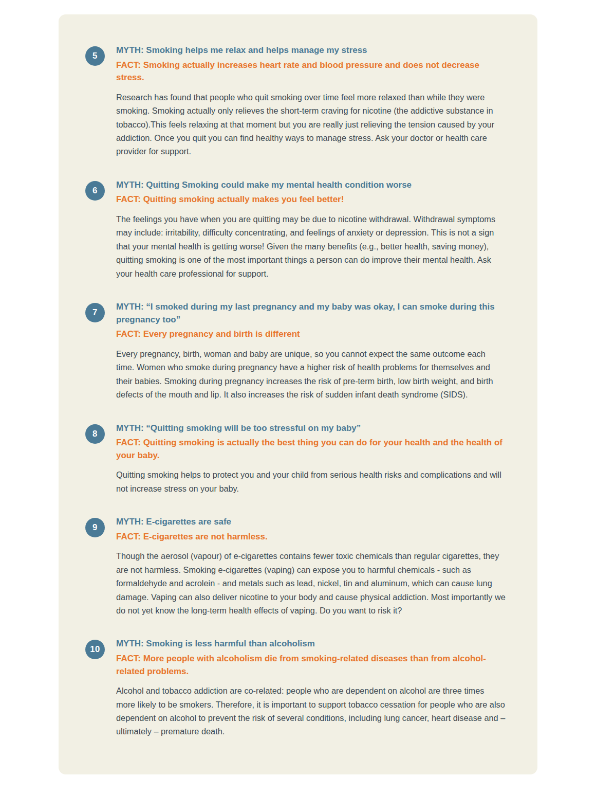5
MYTH: Smoking helps me relax and helps manage my stress
FACT: Smoking actually increases heart rate and blood pressure and does not decrease stress.
Research has found that people who quit smoking over time feel more relaxed than while they were smoking. Smoking actually only relieves the short-term craving for nicotine (the addictive substance in tobacco).This feels relaxing at that moment but you are really just relieving the tension caused by your addiction. Once you quit you can find healthy ways to manage stress. Ask your doctor or health care provider for support.
6
MYTH: Quitting Smoking could make my mental health condition worse
FACT: Quitting smoking actually makes you feel better!
The feelings you have when you are quitting may be due to nicotine withdrawal. Withdrawal symptoms may include: irritability, difficulty concentrating, and feelings of anxiety or depression. This is not a sign that your mental health is getting worse! Given the many benefits (e.g., better health, saving money), quitting smoking is one of the most important things a person can do improve their mental health. Ask your health care professional for support.
7
MYTH: “I smoked during my last pregnancy and my baby was okay, I can smoke during this pregnancy too”
FACT: Every pregnancy and birth is different
Every pregnancy, birth, woman and baby are unique, so you cannot expect the same outcome each time. Women who smoke during pregnancy have a higher risk of health problems for themselves and their babies. Smoking during pregnancy increases the risk of pre-term birth, low birth weight, and birth defects of the mouth and lip. It also increases the risk of sudden infant death syndrome (SIDS).
8
MYTH: “Quitting smoking will be too stressful on my baby”
FACT: Quitting smoking is actually the best thing you can do for your health and the health of your baby.
Quitting smoking helps to protect you and your child from serious health risks and complications and will not increase stress on your baby.
9
MYTH: E-cigarettes are safe
FACT: E-cigarettes are not harmless.
Though the aerosol (vapour) of e-cigarettes contains fewer toxic chemicals than regular cigarettes, they are not harmless. Smoking e-cigarettes (vaping) can expose you to harmful chemicals - such as formaldehyde and acrolein - and metals such as lead, nickel, tin and aluminum, which can cause lung damage. Vaping can also deliver nicotine to your body and cause physical addiction. Most importantly we do not yet know the long-term health effects of vaping. Do you want to risk it?
10
MYTH: Smoking is less harmful than alcoholism
FACT: More people with alcoholism die from smoking-related diseases than from alcohol-related problems.
Alcohol and tobacco addiction are co-related: people who are dependent on alcohol are three times more likely to be smokers. Therefore, it is important to support tobacco cessation for people who are also dependent on alcohol to prevent the risk of several conditions, including lung cancer, heart disease and – ultimately – premature death.